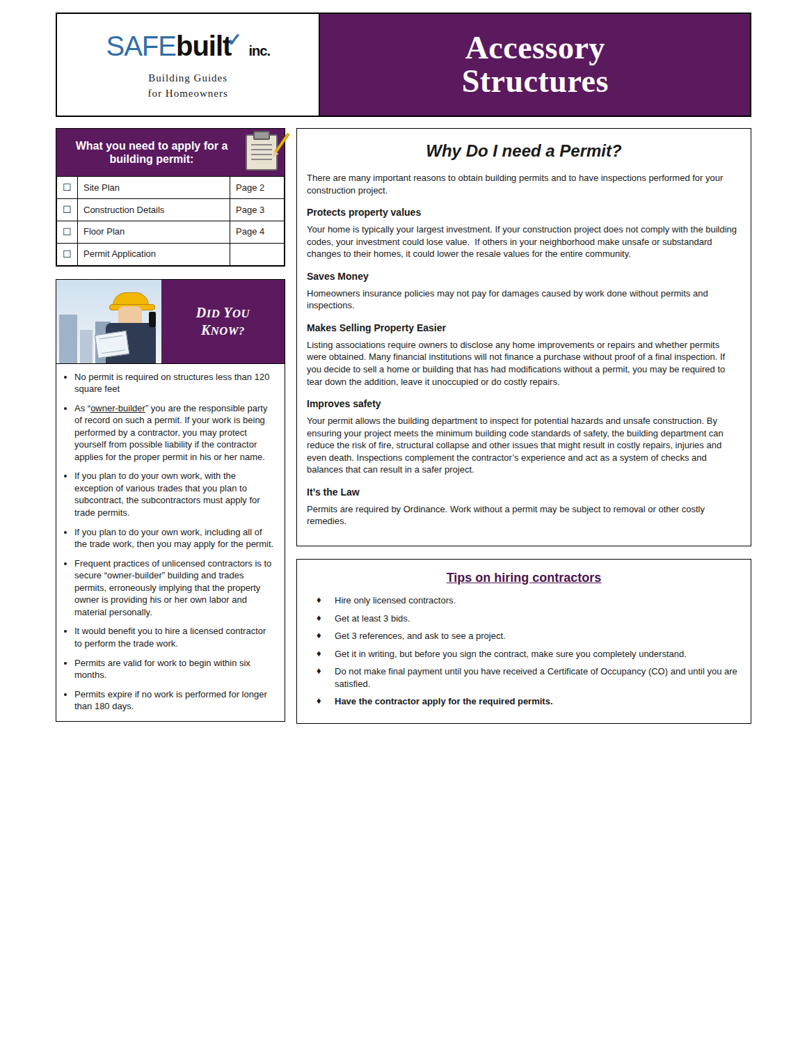SAFE built✓ inc.
Building Guides
for Homeowners
Accessory
Structures
What you need to apply for a
building permit:
| ☐ | Site Plan | Page 2 |
| ☐ | Construction Details | Page 3 |
| ☐ | Floor Plan | Page 4 |
| ☐ | Permit Application | |
DID YOU
KNOW?
No permit is required on structures less than 120 square feet
As “owner-builder” you are the responsible party of record on such a permit. If your work is being performed by a contractor, you may protect yourself from possible liability if the contractor applies for the proper permit in his or her name.
If you plan to do your own work, with the exception of various trades that you plan to subcontract, the subcontractors must apply for trade permits.
If you plan to do your own work, including all of the trade work, then you may apply for the permit.
Frequent practices of unlicensed contractors is to secure “owner-builder” building and trades permits, erroneously implying that the property owner is providing his or her own labor and material personally.
It would benefit you to hire a licensed contractor to perform the trade work.
Permits are valid for work to begin within six months.
Permits expire if no work is performed for longer than 180 days.
Why Do I need a Permit?
There are many important reasons to obtain building permits and to have inspections performed for your construction project.
Protects property values
Your home is typically your largest investment. If your construction project does not comply with the building codes, your investment could lose value. If others in your neighborhood make unsafe or substandard changes to their homes, it could lower the resale values for the entire community.
Saves Money
Homeowners insurance policies may not pay for damages caused by work done without permits and inspections.
Makes Selling Property Easier
Listing associations require owners to disclose any home improvements or repairs and whether permits were obtained. Many financial institutions will not finance a purchase without proof of a final inspection. If you decide to sell a home or building that has had modifications without a permit, you may be required to tear down the addition, leave it unoccupied or do costly repairs.
Improves safety
Your permit allows the building department to inspect for potential hazards and unsafe construction. By ensuring your project meets the minimum building code standards of safety, the building department can reduce the risk of fire, structural collapse and other issues that might result in costly repairs, injuries and even death. Inspections complement the contractor’s experience and act as a system of checks and balances that can result in a safer project.
It’s the Law
Permits are required by Ordinance. Work without a permit may be subject to removal or other costly remedies.
Tips on hiring contractors
Hire only licensed contractors.
Get at least 3 bids.
Get 3 references, and ask to see a project.
Get it in writing, but before you sign the contract, make sure you completely understand.
Do not make final payment until you have received a Certificate of Occupancy (CO) and until you are satisfied.
Have the contractor apply for the required permits.